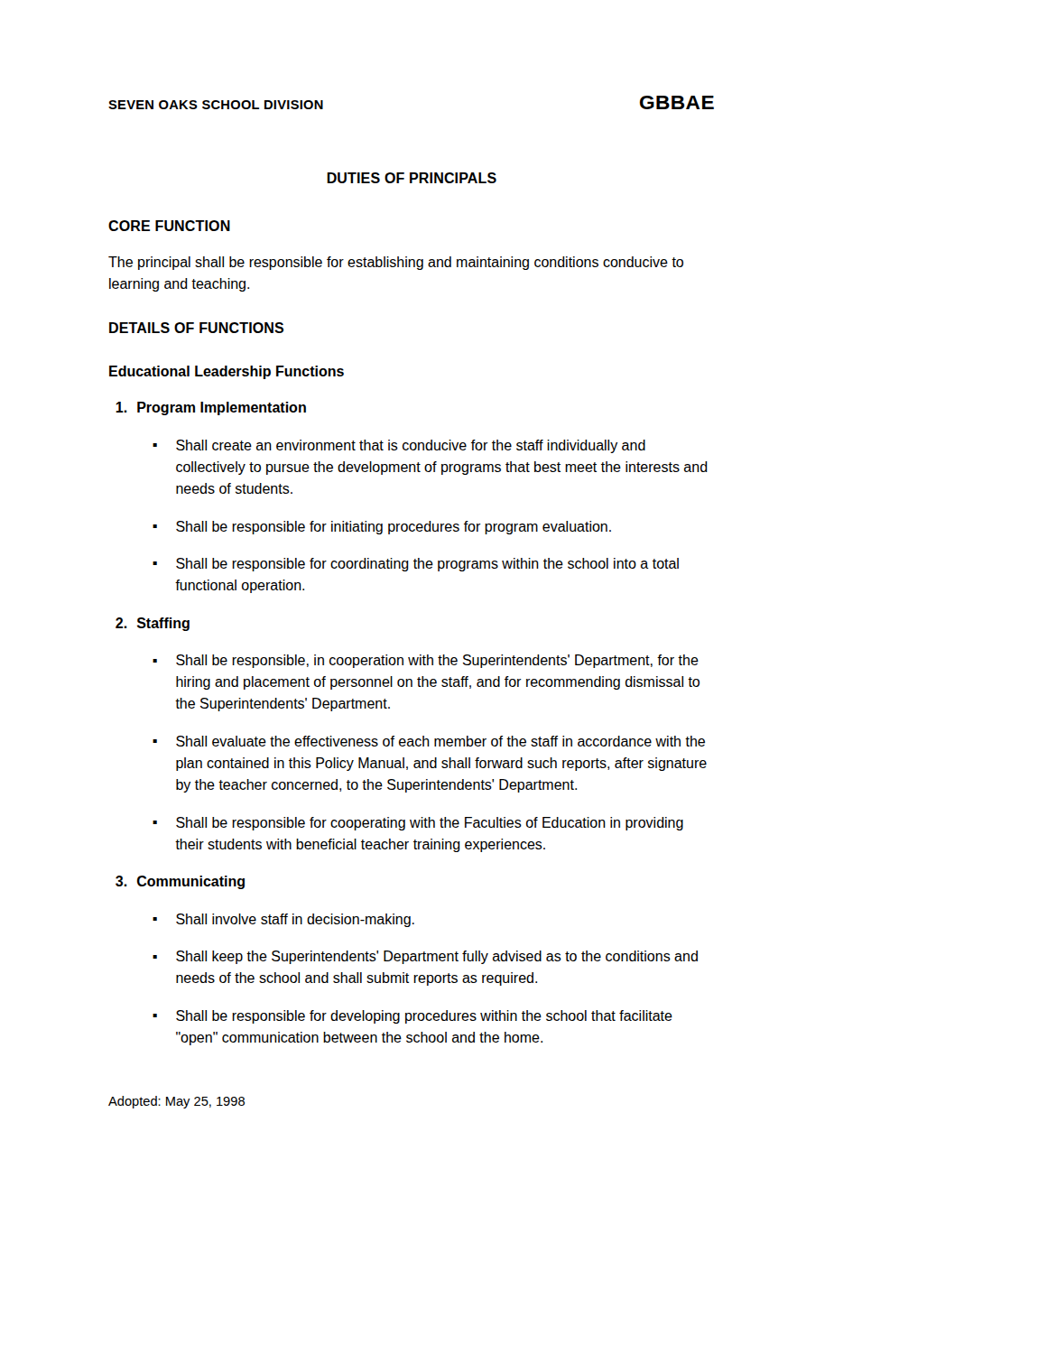SEVEN OAKS SCHOOL DIVISION GBBAE
DUTIES OF PRINCIPALS
CORE FUNCTION
The principal shall be responsible for establishing and maintaining conditions conducive to learning and teaching.
DETAILS OF FUNCTIONS
Educational Leadership Functions
Program Implementation
Shall create an environment that is conducive for the staff individually and collectively to pursue the development of programs that best meet the interests and needs of students.
Shall be responsible for initiating procedures for program evaluation.
Shall be responsible for coordinating the programs within the school into a total functional operation.
Staffing
Shall be responsible, in cooperation with the Superintendents' Department, for the hiring and placement of personnel on the staff, and for recommending dismissal to the Superintendents' Department.
Shall evaluate the effectiveness of each member of the staff in accordance with the plan contained in this Policy Manual, and shall forward such reports, after signature by the teacher concerned, to the Superintendents' Department.
Shall be responsible for cooperating with the Faculties of Education in providing their students with beneficial teacher training experiences.
Communicating
Shall involve staff in decision-making.
Shall keep the Superintendents' Department fully advised as to the conditions and needs of the school and shall submit reports as required.
Shall be responsible for developing procedures within the school that facilitate "open" communication between the school and the home.
Adopted: May 25, 1998